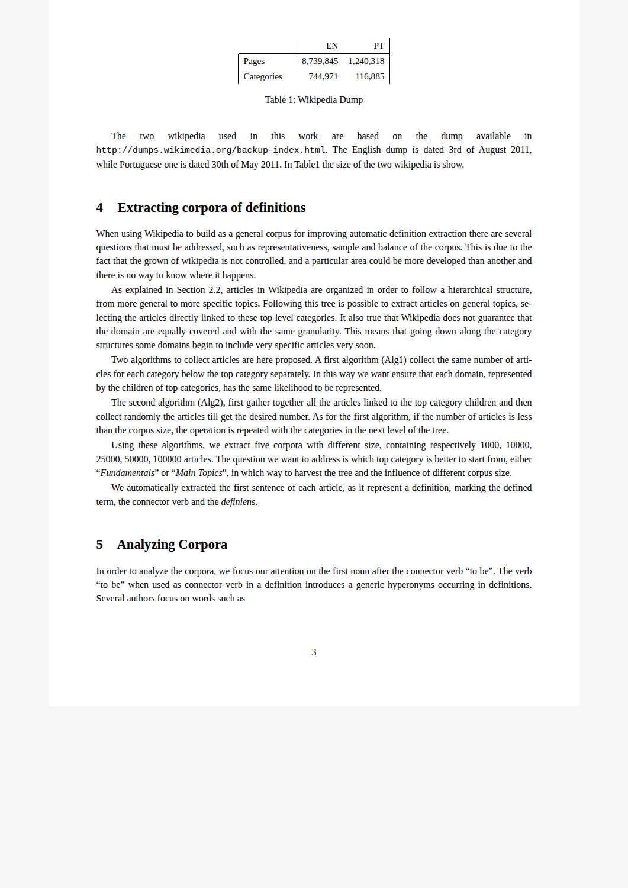| | EN | PT |
| Pages | 8,739,845 | 1,240,318 |
| Categories | 744,971 | 116,885 |
Table 1: Wikipedia Dump
The two wikipedia used in this work are based on the dump available in http://dumps.wikimedia.org/backup-index.html. The English dump is dated 3rd of August 2011, while Portuguese one is dated 30th of May 2011. In Table1 the size of the two wikipedia is show.
4 Extracting corpora of definitions
When using Wikipedia to build as a general corpus for improving automatic definition extraction there are several questions that must be addressed, such as representativeness, sample and balance of the corpus. This is due to the fact that the grown of wikipedia is not controlled, and a particular area could be more developed than another and there is no way to know where it happens.
As explained in Section 2.2, articles in Wikipedia are organized in order to follow a hierarchical structure, from more general to more specific topics. Following this tree is possible to extract articles on general topics, selecting the articles directly linked to these top level categories. It also true that Wikipedia does not guarantee that the domain are equally covered and with the same granularity. This means that going down along the category structures some domains begin to include very specific articles very soon.
Two algorithms to collect articles are here proposed. A first algorithm (Alg1) collect the same number of articles for each category below the top category separately. In this way we want ensure that each domain, represented by the children of top categories, has the same likelihood to be represented.
The second algorithm (Alg2), first gather together all the articles linked to the top category children and then collect randomly the articles till get the desired number. As for the first algorithm, if the number of articles is less than the corpus size, the operation is repeated with the categories in the next level of the tree.
Using these algorithms, we extract five corpora with different size, containing respectively 1000, 10000, 25000, 50000, 100000 articles. The question we want to address is which top category is better to start from, either “Fundamentals” or “Main Topics”, in which way to harvest the tree and the influence of different corpus size.
We automatically extracted the first sentence of each article, as it represent a definition, marking the defined term, the connector verb and the definiens.
5 Analyzing Corpora
In order to analyze the corpora, we focus our attention on the first noun after the connector verb “to be”. The verb “to be” when used as connector verb in a definition introduces a generic hyperonyms occurring in definitions. Several authors focus on words such as
3